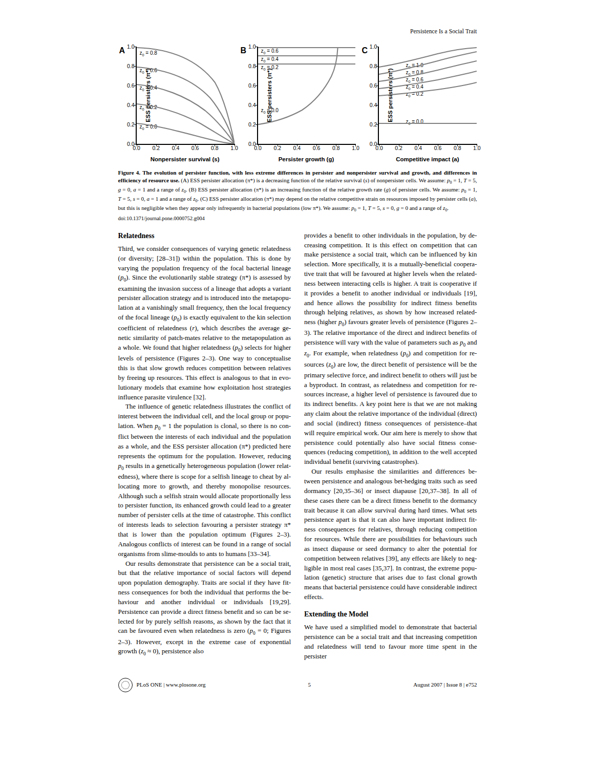Persistence Is a Social Trait
A
ESS persisters (π*)
1.0
0.8
0.6
0.4
0.2
0.0
0.0
0.2
0.4
0.6
0.8
1.0
z0 = 0.8
z0 = 0.6
z0 = 0.4
z0 = 0.2
z0 = 0.0
Nonpersister survival (s)
B
ESS persisters (π*)
1.0
0.8
0.6
0.4
0.2
0.0
0.0
0.2
0.4
0.6
0.8
1.0
z0 = 0.6
z0 = 0.4
z0 = 0.2
z0 = 0.0
Persister growth (g)
C
ESS persisters (π*)
1.0
0.8
0.6
0.4
0.2
0.0
0.0
0.2
0.4
0.6
0.8
1.0
z0 = 1.0
z0 = 0.8
z0 = 0.6
z0 = 0.4
z0 = 0.2
z0 = 0.0
Competitive impact (a)
Figure 4. The evolution of persister function, with less extreme differences in persister and nonpersister survival and growth, and differences in efficiency of resource use. (A) ESS persister allocation (π*) is a decreasing function of the relative survival (s) of nonpersister cells. We assume: p0 = 1, T = 5, g = 0, a = 1 and a range of z0. (B) ESS persister allocation (π*) is an increasing function of the relative growth rate (g) of persister cells. We assume: p0 = 1, T = 5, s = 0, a = 1 and a range of z0. (C) ESS persister allocation (π*) may depend on the relative competitive strain on resources imposed by persister cells (a), but this is negligible when they appear only infrequently in bacterial populations (low π*). We assume: p0 = 1, T = 5, s = 0, g = 0 and a range of z0.
doi:10.1371/journal.pone.0000752.g004
Relatedness
Third, we consider consequences of varying genetic relatedness (or diversity; [28–31]) within the population. This is done by varying the population frequency of the focal bacterial lineage (p0). Since the evolutionarily stable strategy (π*) is assessed by examining the invasion success of a lineage that adopts a variant persister allocation strategy and is introduced into the metapopulation at a vanishingly small frequency, then the local frequency of the focal lineage (p0) is exactly equivalent to the kin selection coefficient of relatedness (r), which describes the average genetic similarity of patch-mates relative to the metapopulation as a whole. We found that higher relatedness (p0) selects for higher levels of persistence (Figures 2–3). One way to conceptualise this is that slow growth reduces competition between relatives by freeing up resources. This effect is analogous to that in evolutionary models that examine how exploitation host strategies influence parasite virulence [32].
The influence of genetic relatedness illustrates the conflict of interest between the individual cell, and the local group or population. When p0 = 1 the population is clonal, so there is no conflict between the interests of each individual and the population as a whole, and the ESS persister allocation (π*) predicted here represents the optimum for the population. However, reducing p0 results in a genetically heterogeneous population (lower relatedness), where there is scope for a selfish lineage to cheat by allocating more to growth, and thereby monopolise resources. Although such a selfish strain would allocate proportionally less to persister function, its enhanced growth could lead to a greater number of persister cells at the time of catastrophe. This conflict of interests leads to selection favouring a persister strategy π* that is lower than the population optimum (Figures 2–3). Analogous conflicts of interest can be found in a range of social organisms from slime-moulds to ants to humans [33–34].
Our results demonstrate that persistence can be a social trait, but that the relative importance of social factors will depend upon population demography. Traits are social if they have fitness consequences for both the individual that performs the behaviour and another individual or individuals [19,29]. Persistence can provide a direct fitness benefit and so can be selected for by purely selfish reasons, as shown by the fact that it can be favoured even when relatedness is zero (p0 = 0; Figures 2–3). However, except in the extreme case of exponential growth (z0 ≈ 0), persistence also
provides a benefit to other individuals in the population, by decreasing competition. It is this effect on competition that can make persistence a social trait, which can be influenced by kin selection. More specifically, it is a mutually-beneficial cooperative trait that will be favoured at higher levels when the relatedness between interacting cells is higher. A trait is cooperative if it provides a benefit to another individual or individuals [19], and hence allows the possibility for indirect fitness benefits through helping relatives, as shown by how increased relatedness (higher p0) favours greater levels of persistence (Figures 2–3). The relative importance of the direct and indirect benefits of persistence will vary with the value of parameters such as p0 and z0. For example, when relatedness (p0) and competition for resources (z0) are low, the direct benefit of persistence will be the primary selective force, and indirect benefit to others will just be a byproduct. In contrast, as relatedness and competition for resources increase, a higher level of persistence is favoured due to its indirect benefits. A key point here is that we are not making any claim about the relative importance of the individual (direct) and social (indirect) fitness consequences of persistence–that will require empirical work. Our aim here is merely to show that persistence could potentially also have social fitness consequences (reducing competition), in addition to the well accepted individual benefit (surviving catastrophes).
Our results emphasise the similarities and differences between persistence and analogous bet-hedging traits such as seed dormancy [20,35–36] or insect diapause [20,37–38]. In all of these cases there can be a direct fitness benefit to the dormancy trait because it can allow survival during hard times. What sets persistence apart is that it can also have important indirect fitness consequences for relatives, through reducing competition for resources. While there are possibilities for behaviours such as insect diapause or seed dormancy to alter the potential for competition between relatives [39], any effects are likely to negligible in most real cases [35,37]. In contrast, the extreme population (genetic) structure that arises due to fast clonal growth means that bacterial persistence could have considerable indirect effects.
Extending the Model
We have used a simplified model to demonstrate that bacterial persistence can be a social trait and that increasing competition and relatedness will tend to favour more time spent in the persister
PLoS ONE | www.plosone.org
5
August 2007 | Issue 8 | e752